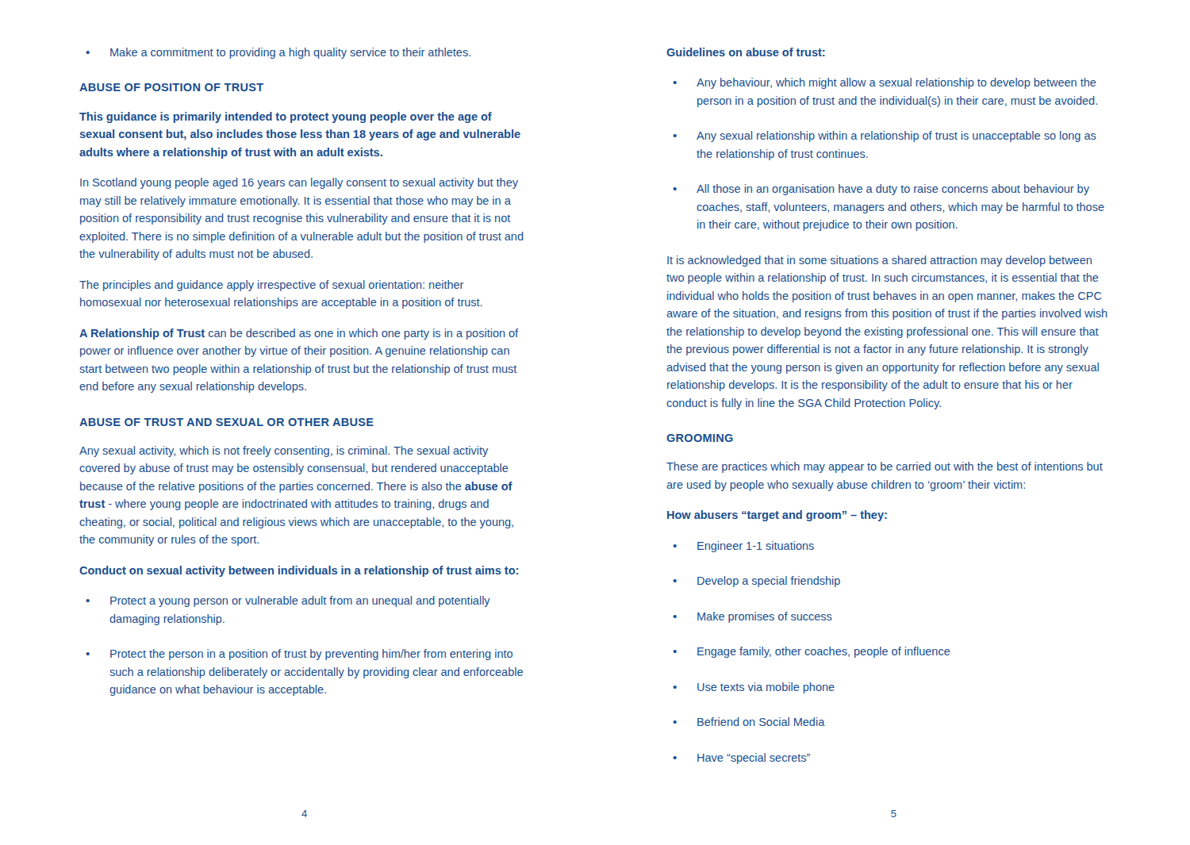Make a commitment to providing a high quality service to their athletes.
ABUSE OF POSITION OF TRUST
This guidance is primarily intended to protect young people over the age of sexual consent but, also includes those less than 18 years of age and vulnerable adults where a relationship of trust with an adult exists.
In Scotland young people aged 16 years can legally consent to sexual activity but they may still be relatively immature emotionally. It is essential that those who may be in a position of responsibility and trust recognise this vulnerability and ensure that it is not exploited. There is no simple definition of a vulnerable adult but the position of trust and the vulnerability of adults must not be abused.
The principles and guidance apply irrespective of sexual orientation: neither homosexual nor heterosexual relationships are acceptable in a position of trust.
A Relationship of Trust can be described as one in which one party is in a position of power or influence over another by virtue of their position. A genuine relationship can start between two people within a relationship of trust but the relationship of trust must end before any sexual relationship develops.
ABUSE OF TRUST AND SEXUAL OR OTHER ABUSE
Any sexual activity, which is not freely consenting, is criminal. The sexual activity covered by abuse of trust may be ostensibly consensual, but rendered unacceptable because of the relative positions of the parties concerned. There is also the abuse of trust - where young people are indoctrinated with attitudes to training, drugs and cheating, or social, political and religious views which are unacceptable, to the young, the community or rules of the sport.
Conduct on sexual activity between individuals in a relationship of trust aims to:
Protect a young person or vulnerable adult from an unequal and potentially damaging relationship.
Protect the person in a position of trust by preventing him/her from entering into such a relationship deliberately or accidentally by providing clear and enforceable guidance on what behaviour is acceptable.
Guidelines on abuse of trust:
Any behaviour, which might allow a sexual relationship to develop between the person in a position of trust and the individual(s) in their care, must be avoided.
Any sexual relationship within a relationship of trust is unacceptable so long as the relationship of trust continues.
All those in an organisation have a duty to raise concerns about behaviour by coaches, staff, volunteers, managers and others, which may be harmful to those in their care, without prejudice to their own position.
It is acknowledged that in some situations a shared attraction may develop between two people within a relationship of trust. In such circumstances, it is essential that the individual who holds the position of trust behaves in an open manner, makes the CPC aware of the situation, and resigns from this position of trust if the parties involved wish the relationship to develop beyond the existing professional one. This will ensure that the previous power differential is not a factor in any future relationship. It is strongly advised that the young person is given an opportunity for reflection before any sexual relationship develops. It is the responsibility of the adult to ensure that his or her conduct is fully in line the SGA Child Protection Policy.
GROOMING
These are practices which may appear to be carried out with the best of intentions but are used by people who sexually abuse children to ‘groom’ their victim:
How abusers “target and groom” – they:
Engineer 1-1 situations
Develop a special friendship
Make promises of success
Engage family, other coaches, people of influence
Use texts via mobile phone
Befriend on Social Media
Have “special secrets”
4
5